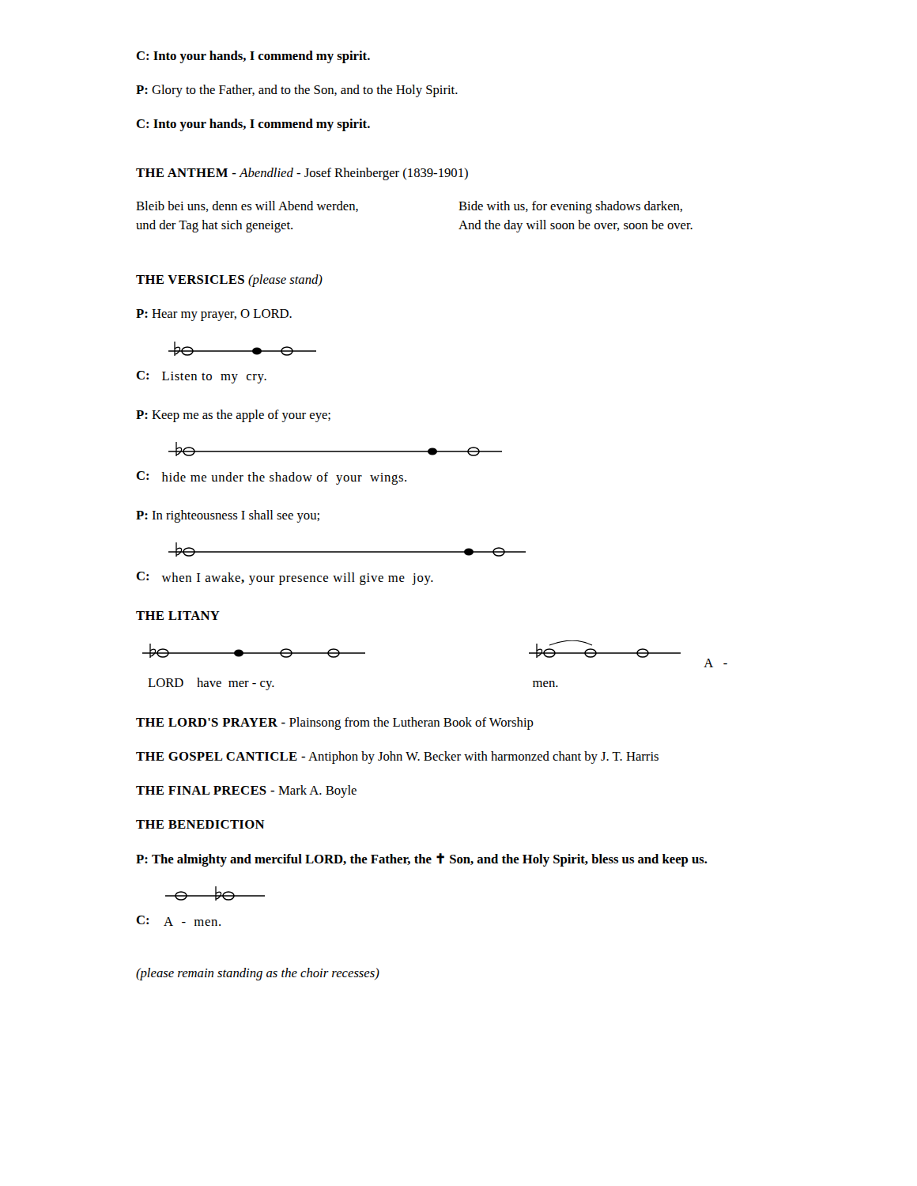C: Into your hands, I commend my spirit.
P: Glory to the Father, and to the Son, and to the Holy Spirit.
C: Into your hands, I commend my spirit.
THE ANTHEM - Abendlied - Josef Rheinberger (1839-1901)
Bleib bei uns, denn es will Abend werden,
und der Tag hat sich geneiget.
Bide with us, for evening shadows darken,
And the day will soon be over, soon be over.
THE VERSICLES (please stand)
P: Hear my prayer, O LORD.
C:
Listen to my cry.
P: Keep me as the apple of your eye;
C:
hide me under the shadow of your wings.
P: In righteousness I shall see you;
C:
when I awake, your presence will give me joy.
THE LITANY
LORD have mer - cy.
A - men.
THE LORD'S PRAYER - Plainsong from the Lutheran Book of Worship
THE GOSPEL CANTICLE - Antiphon by John W. Becker with harmonzed chant by J. T. Harris
THE FINAL PRECES - Mark A. Boyle
THE BENEDICTION
P: The almighty and merciful LORD, the Father, the ✝ Son, and the Holy Spirit, bless us and keep us.
C:
A - men.
(please remain standing as the choir recesses)